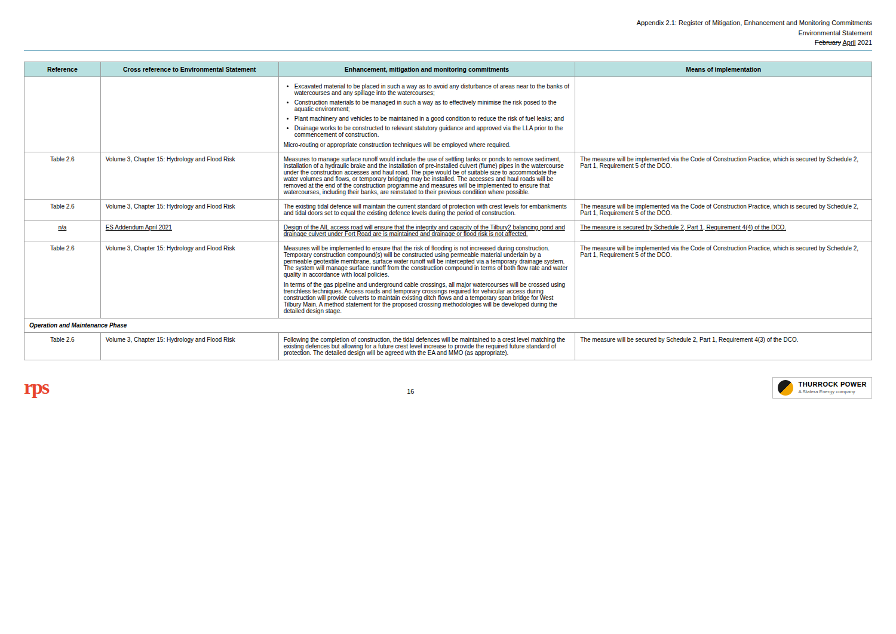Appendix 2.1: Register of Mitigation, Enhancement and Monitoring Commitments
Environmental Statement
February April 2021
| Reference | Cross reference to Environmental Statement | Enhancement, mitigation and monitoring commitments | Means of implementation |
| --- | --- | --- | --- |
| | | Excavated material to be placed in such a way as to avoid any disturbance of areas near to the banks of watercourses and any spillage into the watercourses; Construction materials to be managed in such a way as to effectively minimise the risk posed to the aquatic environment; Plant machinery and vehicles to be maintained in a good condition to reduce the risk of fuel leaks; and Drainage works to be constructed to relevant statutory guidance and approved via the LLA prior to the commencement of construction. Micro-routing or appropriate construction techniques will be employed where required. | |
| Table 2.6 | Volume 3, Chapter 15: Hydrology and Flood Risk | Measures to manage surface runoff would include the use of settling tanks or ponds to remove sediment, installation of a hydraulic brake and the installation of pre-installed culvert (flume) pipes in the watercourse under the construction accesses and haul road. The pipe would be of suitable size to accommodate the water volumes and flows, or temporary bridging may be installed. The accesses and haul roads will be removed at the end of the construction programme and measures will be implemented to ensure that watercourses, including their banks, are reinstated to their previous condition where possible. | The measure will be implemented via the Code of Construction Practice, which is secured by Schedule 2, Part 1, Requirement 5 of the DCO. |
| Table 2.6 | Volume 3, Chapter 15: Hydrology and Flood Risk | The existing tidal defence will maintain the current standard of protection with crest levels for embankments and tidal doors set to equal the existing defence levels during the period of construction. | The measure will be implemented via the Code of Construction Practice, which is secured by Schedule 2, Part 1, Requirement 5 of the DCO. |
| n/a | ES Addendum April 2021 | Design of the AIL access road will ensure that the integrity and capacity of the Tilbury2 balancing pond and drainage culvert under Fort Road are is maintained and drainage or flood risk is not affected. | The measure is secured by Schedule 2, Part 1, Requirement 4(4) of the DCO. |
| Table 2.6 | Volume 3, Chapter 15: Hydrology and Flood Risk | Measures will be implemented to ensure that the risk of flooding is not increased during construction. Temporary construction compound(s) will be constructed using permeable material underlain by a permeable geotextile membrane, surface water runoff will be intercepted via a temporary drainage system. The system will manage surface runoff from the construction compound in terms of both flow rate and water quality in accordance with local policies. In terms of the gas pipeline and underground cable crossings, all major watercourses will be crossed using trenchless techniques. Access roads and temporary crossings required for vehicular access during construction will provide culverts to maintain existing ditch flows and a temporary span bridge for West Tilbury Main. A method statement for the proposed crossing methodologies will be developed during the detailed design stage. | The measure will be implemented via the Code of Construction Practice, which is secured by Schedule 2, Part 1, Requirement 5 of the DCO. |
| Operation and Maintenance Phase |
| Table 2.6 | Volume 3, Chapter 15: Hydrology and Flood Risk | Following the completion of construction, the tidal defences will be maintained to a crest level matching the existing defences but allowing for a future crest level increase to provide the required future standard of protection. The detailed design will be agreed with the EA and MMO (as appropriate). | The measure will be secured by Schedule 2, Part 1, Requirement 4(3) of the DCO. |
rps
16
THURROCK POWER A Statera Energy company